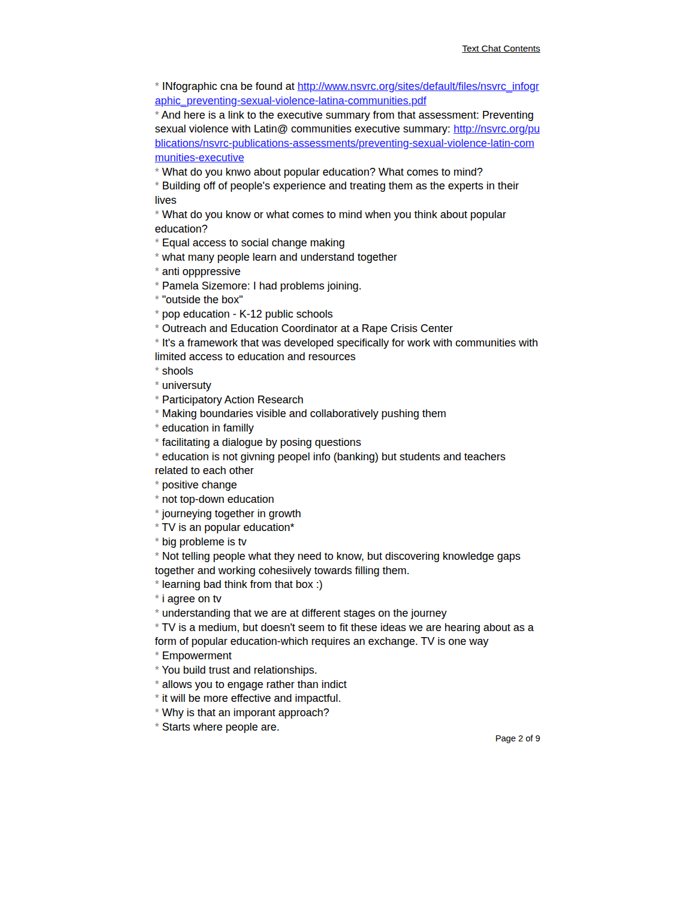Text Chat Contents
INfographic cna be found at http://www.nsvrc.org/sites/default/files/nsvrc_infographic_preventing-sexual-violence-latina-communities.pdf
And here is a link to the executive summary from that assessment: Preventing sexual violence with Latin@ communities executive summary: http://nsvrc.org/publications/nsvrc-publications-assessments/preventing-sexual-violence-latin-communities-executive
What do you knwo about popular education? What comes to mind?
Building off of people's experience and treating them as the experts in their lives
What do you know or what comes to mind when you think about popular education?
Equal access to social change making
what many people learn and understand together
anti opppressive
Pamela Sizemore: I had problems joining.
"outside the box"
pop education - K-12 public schools
Outreach and Education Coordinator at a Rape Crisis Center
It's a framework that was developed specifically for work with communities with limited access to education and resources
shools
universuty
Participatory Action Research
Making boundaries visible and collaboratively pushing them
education in familly
facilitating a dialogue by posing questions
education is not givning peopel info (banking) but students and teachers related to each other
positive change
not top-down education
journeying together in growth
TV is an popular education*
big probleme is tv
Not telling people what they need to know, but discovering knowledge gaps together and working cohesiively towards filling them.
learning bad think from that box :)
i agree on tv
understanding that we are at different stages on the journey
TV is a medium, but doesn't seem to fit these ideas we are hearing about as a form of popular education-which requires an exchange. TV is one way
Empowerment
You build trust and relationships.
allows you to engage rather than indict
it will be more effective and impactful.
Why is that an imporant approach?
Starts where people are.
Page 2 of 9